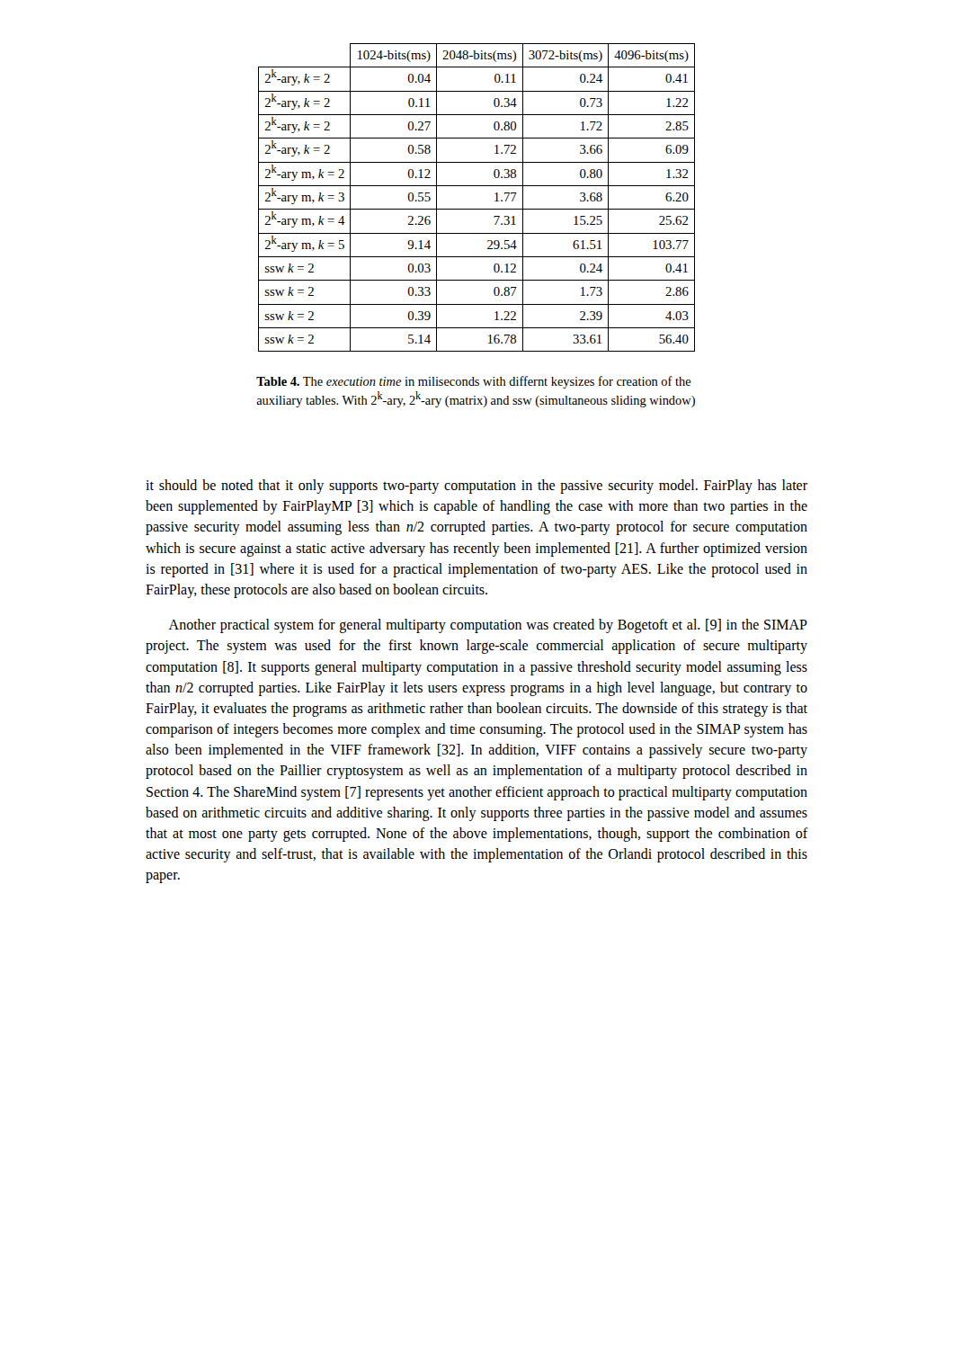| | 1024-bits(ms) | 2048-bits(ms) | 3072-bits(ms) | 4096-bits(ms) |
| --- | --- | --- | --- | --- |
| 2 k -ary, k = 2 | 0.04 | 0.11 | 0.24 | 0.41 |
| 2 k -ary, k = 2 | 0.11 | 0.34 | 0.73 | 1.22 |
| 2 k -ary, k = 2 | 0.27 | 0.80 | 1.72 | 2.85 |
| 2 k -ary, k = 2 | 0.58 | 1.72 | 3.66 | 6.09 |
| 2 k -ary m, k = 2 | 0.12 | 0.38 | 0.80 | 1.32 |
| 2 k -ary m, k = 3 | 0.55 | 1.77 | 3.68 | 6.20 |
| 2 k -ary m, k = 4 | 2.26 | 7.31 | 15.25 | 25.62 |
| 2 k -ary m, k = 5 | 9.14 | 29.54 | 61.51 | 103.77 |
| ssw k = 2 | 0.03 | 0.12 | 0.24 | 0.41 |
| ssw k = 2 | 0.33 | 0.87 | 1.73 | 2.86 |
| ssw k = 2 | 0.39 | 1.22 | 2.39 | 4.03 |
| ssw k = 2 | 5.14 | 16.78 | 33.61 | 56.40 |
Table 4. The execution time in miliseconds with differnt keysizes for creation of the auxiliary tables. With 2k-ary, 2k-ary (matrix) and ssw (simultaneous sliding window)
it should be noted that it only supports two-party computation in the passive security model. FairPlay has later been supplemented by FairPlayMP [3] which is capable of handling the case with more than two parties in the passive security model assuming less than n/2 corrupted parties. A two-party protocol for secure computation which is secure against a static active adversary has recently been implemented [21]. A further optimized version is reported in [31] where it is used for a practical implementation of two-party AES. Like the protocol used in FairPlay, these protocols are also based on boolean circuits.
Another practical system for general multiparty computation was created by Bogetoft et al. [9] in the SIMAP project. The system was used for the first known large-scale commercial application of secure multiparty computation [8]. It supports general multiparty computation in a passive threshold security model assuming less than n/2 corrupted parties. Like FairPlay it lets users express programs in a high level language, but contrary to FairPlay, it evaluates the programs as arithmetic rather than boolean circuits. The downside of this strategy is that comparison of integers becomes more complex and time consuming. The protocol used in the SIMAP system has also been implemented in the VIFF framework [32]. In addition, VIFF contains a passively secure two-party protocol based on the Paillier cryptosystem as well as an implementation of a multiparty protocol described in Section 4. The ShareMind system [7] represents yet another efficient approach to practical multiparty computation based on arithmetic circuits and additive sharing. It only supports three parties in the passive model and assumes that at most one party gets corrupted. None of the above implementations, though, support the combination of active security and self-trust, that is available with the implementation of the Orlandi protocol described in this paper.